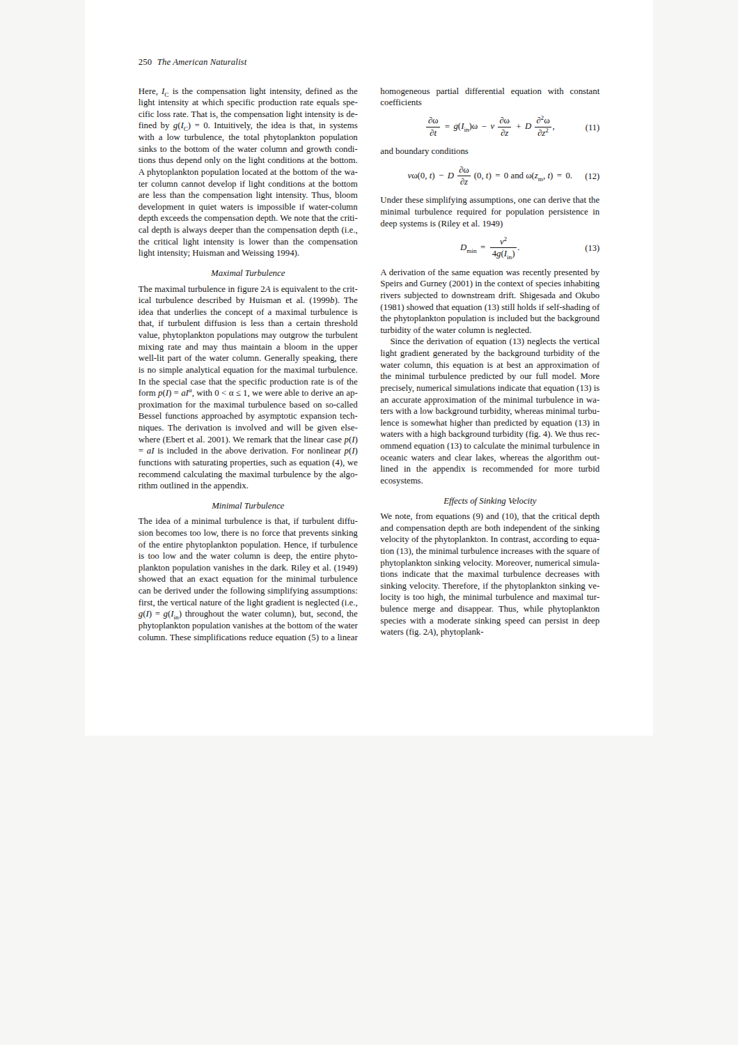250 The American Naturalist
Here, IC is the compensation light intensity, defined as the light intensity at which specific production rate equals specific loss rate. That is, the compensation light intensity is defined by g(IC) = 0. Intuitively, the idea is that, in systems with a low turbulence, the total phytoplankton population sinks to the bottom of the water column and growth conditions thus depend only on the light conditions at the bottom. A phytoplankton population located at the bottom of the water column cannot develop if light conditions at the bottom are less than the compensation light intensity. Thus, bloom development in quiet waters is impossible if water-column depth exceeds the compensation depth. We note that the critical depth is always deeper than the compensation depth (i.e., the critical light intensity is lower than the compensation light intensity; Huisman and Weissing 1994).
Maximal Turbulence
The maximal turbulence in figure 2A is equivalent to the critical turbulence described by Huisman et al. (1999b). The idea that underlies the concept of a maximal turbulence is that, if turbulent diffusion is less than a certain threshold value, phytoplankton populations may outgrow the turbulent mixing rate and may thus maintain a bloom in the upper well-lit part of the water column. Generally speaking, there is no simple analytical equation for the maximal turbulence. In the special case that the specific production rate is of the form p(I) = aIα, with 0 < α ≤ 1, we were able to derive an approximation for the maximal turbulence based on so-called Bessel functions approached by asymptotic expansion techniques. The derivation is involved and will be given elsewhere (Ebert et al. 2001). We remark that the linear case p(I) = aI is included in the above derivation. For nonlinear p(I) functions with saturating properties, such as equation (4), we recommend calculating the maximal turbulence by the algorithm outlined in the appendix.
Minimal Turbulence
The idea of a minimal turbulence is that, if turbulent diffusion becomes too low, there is no force that prevents sinking of the entire phytoplankton population. Hence, if turbulence is too low and the water column is deep, the entire phytoplankton population vanishes in the dark. Riley et al. (1949) showed that an exact equation for the minimal turbulence can be derived under the following simplifying assumptions: first, the vertical nature of the light gradient is neglected (i.e., g(I) = g(Iin) throughout the water column), but, second, the phytoplankton population vanishes at the bottom of the water column. These simplifications reduce equation (5) to a linear homogeneous partial differential equation with constant coefficients
∂ω∂t = g(Iin)ω − v ∂ω∂z + D ∂2ω∂z2, (11)
and boundary conditions
vω(0, t) − D ∂ω∂z (0, t) = 0 and ω(zm, t) = 0. (12)
Under these simplifying assumptions, one can derive that the minimal turbulence required for population persistence in deep systems is (Riley et al. 1949)
Dmin = v24g(Iin). (13)
A derivation of the same equation was recently presented by Speirs and Gurney (2001) in the context of species inhabiting rivers subjected to downstream drift. Shigesada and Okubo (1981) showed that equation (13) still holds if self-shading of the phytoplankton population is included but the background turbidity of the water column is neglected.
Since the derivation of equation (13) neglects the vertical light gradient generated by the background turbidity of the water column, this equation is at best an approximation of the minimal turbulence predicted by our full model. More precisely, numerical simulations indicate that equation (13) is an accurate approximation of the minimal turbulence in waters with a low background turbidity, whereas minimal turbulence is somewhat higher than predicted by equation (13) in waters with a high background turbidity (fig. 4). We thus recommend equation (13) to calculate the minimal turbulence in oceanic waters and clear lakes, whereas the algorithm outlined in the appendix is recommended for more turbid ecosystems.
Effects of Sinking Velocity
We note, from equations (9) and (10), that the critical depth and compensation depth are both independent of the sinking velocity of the phytoplankton. In contrast, according to equation (13), the minimal turbulence increases with the square of phytoplankton sinking velocity. Moreover, numerical simulations indicate that the maximal turbulence decreases with sinking velocity. Therefore, if the phytoplankton sinking velocity is too high, the minimal turbulence and maximal turbulence merge and disappear. Thus, while phytoplankton species with a moderate sinking speed can persist in deep waters (fig. 2A), phytoplank-